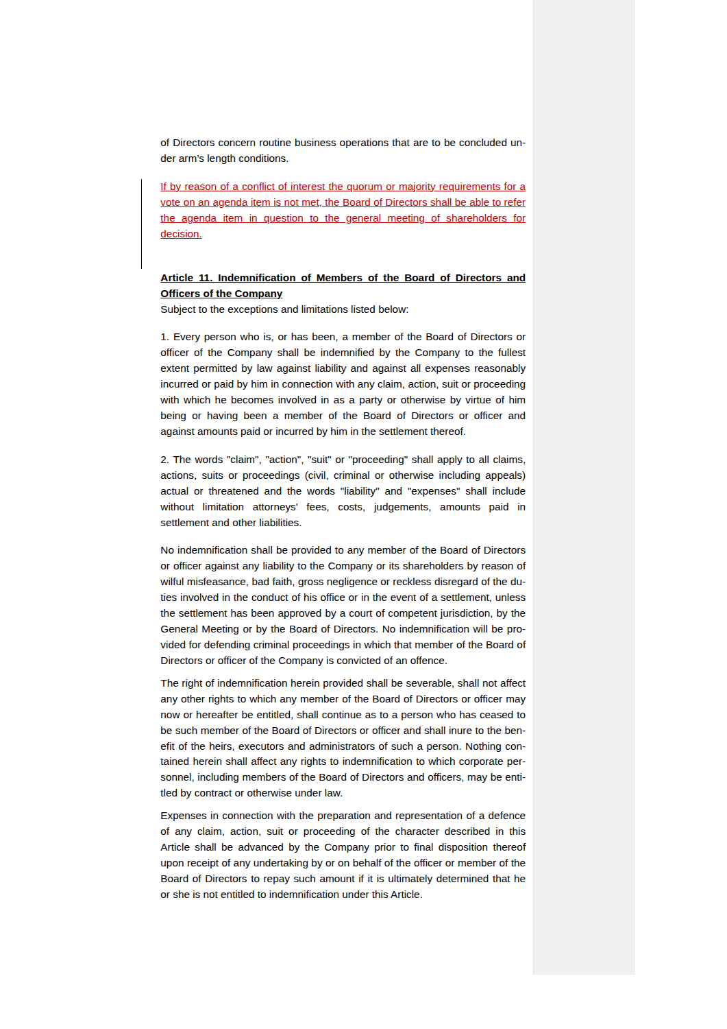of Directors concern routine business operations that are to be concluded under arm’s length conditions.
If by reason of a conflict of interest the quorum or majority requirements for a vote on an agenda item is not met, the Board of Directors shall be able to refer the agenda item in question to the general meeting of shareholders for decision.
Article 11. Indemnification of Members of the Board of Directors and Officers of the Company
Subject to the exceptions and limitations listed below:
1. Every person who is, or has been, a member of the Board of Directors or officer of the Company shall be indemnified by the Company to the fullest extent permitted by law against liability and against all expenses reasonably incurred or paid by him in connection with any claim, action, suit or proceeding with which he becomes involved in as a party or otherwise by virtue of him being or having been a member of the Board of Directors or officer and against amounts paid or incurred by him in the settlement thereof.
2. The words "claim", "action", "suit" or "proceeding" shall apply to all claims, actions, suits or proceedings (civil, criminal or otherwise including appeals) actual or threatened and the words "liability" and "expenses" shall include without limitation attorneys' fees, costs, judgements, amounts paid in settlement and other liabilities.
No indemnification shall be provided to any member of the Board of Directors or officer against any liability to the Company or its shareholders by reason of wilful misfeasance, bad faith, gross negligence or reckless disregard of the duties involved in the conduct of his office or in the event of a settlement, unless the settlement has been approved by a court of competent jurisdiction, by the General Meeting or by the Board of Directors. No indemnification will be provided for defending criminal proceedings in which that member of the Board of Directors or officer of the Company is convicted of an offence.
The right of indemnification herein provided shall be severable, shall not affect any other rights to which any member of the Board of Directors or officer may now or hereafter be entitled, shall continue as to a person who has ceased to be such member of the Board of Directors or officer and shall inure to the benefit of the heirs, executors and administrators of such a person. Nothing contained herein shall affect any rights to indemnification to which corporate personnel, including members of the Board of Directors and officers, may be entitled by contract or otherwise under law.
Expenses in connection with the preparation and representation of a defence of any claim, action, suit or proceeding of the character described in this Article shall be advanced by the Company prior to final disposition thereof upon receipt of any undertaking by or on behalf of the officer or member of the Board of Directors to repay such amount if it is ultimately determined that he or she is not entitled to indemnification under this Article.